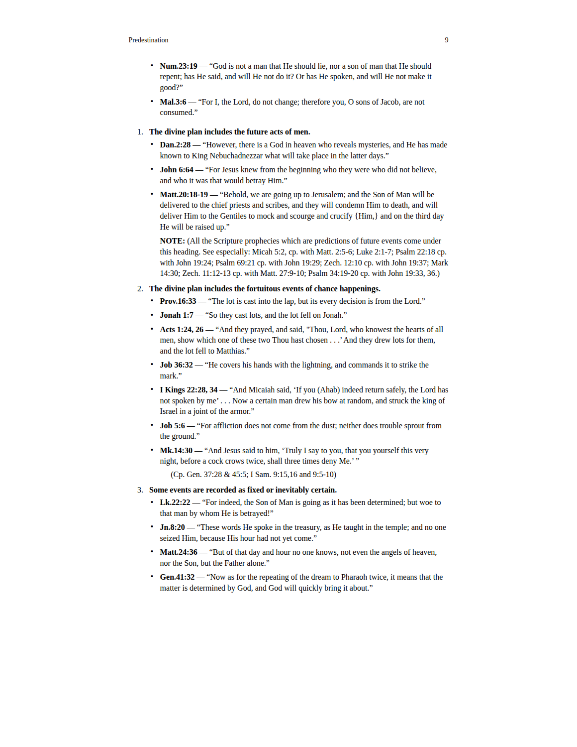Predestination 9
Num.23:19 — “God is not a man that He should lie, nor a son of man that He should repent; has He said, and will He not do it? Or has He spoken, and will He not make it good?”
Mal.3:6 — “For I, the Lord, do not change; therefore you, O sons of Jacob, are not consumed.”
The divine plan includes the future acts of men.
Dan.2:28 — “However, there is a God in heaven who reveals mysteries, and He has made known to King Nebuchadnezzar what will take place in the latter days.”
John 6:64 — “For Jesus knew from the beginning who they were who did not believe, and who it was that would betray Him.”
Matt.20:18-19 — “Behold, we are going up to Jerusalem; and the Son of Man will be delivered to the chief priests and scribes, and they will condemn Him to death, and will deliver Him to the Gentiles to mock and scourge and crucify {Him,} and on the third day He will be raised up.”
NOTE: (All the Scripture prophecies which are predictions of future events come under this heading. See especially: Micah 5:2, cp. with Matt. 2:5-6; Luke 2:1-7; Psalm 22:18 cp. with John 19:24; Psalm 69:21 cp. with John 19:29; Zech. 12:10 cp. with John 19:37; Mark 14:30; Zech. 11:12-13 cp. with Matt. 27:9-10; Psalm 34:19-20 cp. with John 19:33, 36.)
The divine plan includes the fortuitous events of chance happenings.
Prov.16:33 — “The lot is cast into the lap, but its every decision is from the Lord.”
Jonah 1:7 — “So they cast lots, and the lot fell on Jonah.”
Acts 1:24, 26 — “And they prayed, and said, "Thou, Lord, who knowest the hearts of all men, show which one of these two Thou hast chosen . . .’ And they drew lots for them, and the lot fell to Matthias.”
Job 36:32 — “He covers his hands with the lightning, and commands it to strike the mark.”
I Kings 22:28, 34 — “And Micaiah said, ‘If you (Ahab) indeed return safely, the Lord has not spoken by me’ . . . Now a certain man drew his bow at random, and struck the king of Israel in a joint of the armor.”
Job 5:6 — “For affliction does not come from the dust; neither does trouble sprout from the ground.”
Mk.14:30 — “And Jesus said to him, ‘Truly I say to you, that you yourself this very night, before a cock crows twice, shall three times deny Me.’ ”
(Cp. Gen. 37:28 & 45:5; I Sam. 9:15,16 and 9:5-10)
Some events are recorded as fixed or inevitably certain.
Lk.22:22 — “For indeed, the Son of Man is going as it has been determined; but woe to that man by whom He is betrayed!”
Jn.8:20 — “These words He spoke in the treasury, as He taught in the temple; and no one seized Him, because His hour had not yet come.”
Matt.24:36 — “But of that day and hour no one knows, not even the angels of heaven, nor the Son, but the Father alone.”
Gen.41:32 — “Now as for the repeating of the dream to Pharaoh twice, it means that the matter is determined by God, and God will quickly bring it about.”